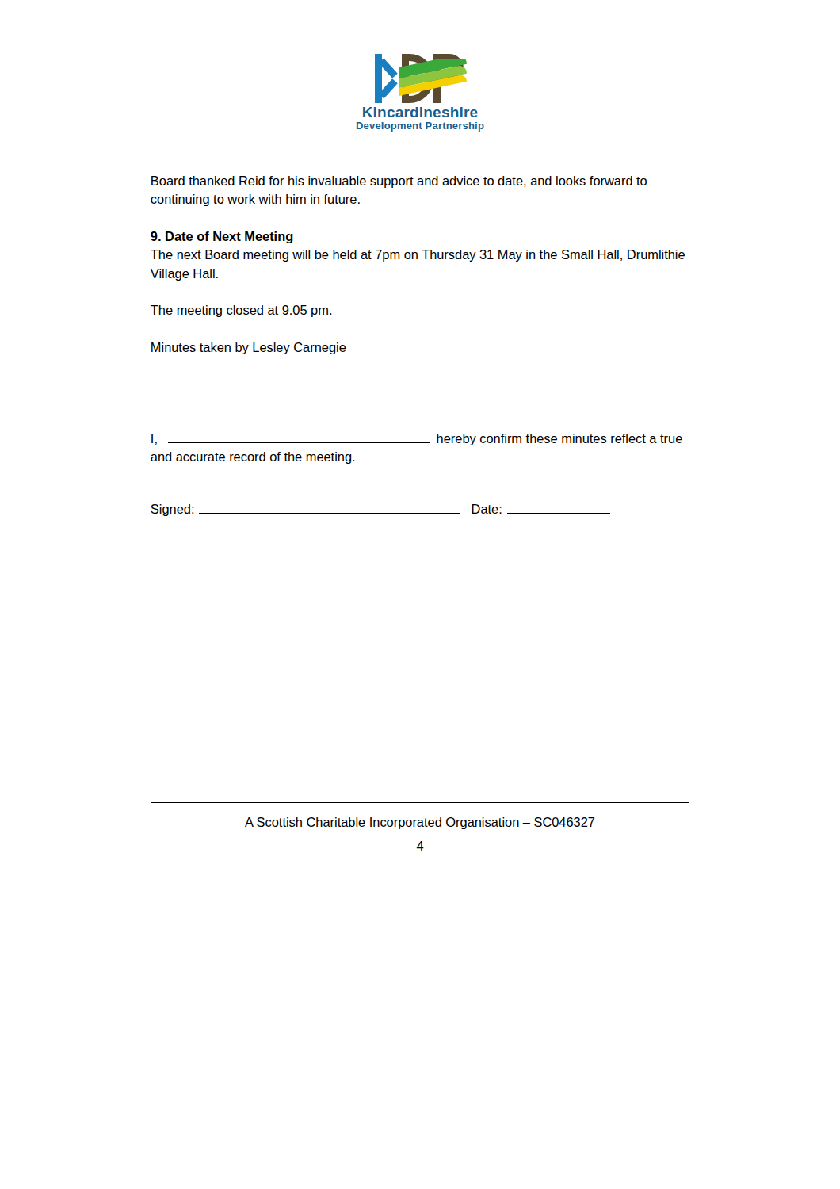Kincardineshire
Development Partnership
Board thanked Reid for his invaluable support and advice to date, and looks forward to continuing to work with him in future.
9. Date of Next Meeting
The next Board meeting will be held at 7pm on Thursday 31 May in the Small Hall, Drumlithie Village Hall.
The meeting closed at 9.05 pm.
Minutes taken by Lesley Carnegie
I, hereby confirm these minutes reflect a true and accurate record of the meeting.
Signed: Date:
A Scottish Charitable Incorporated Organisation – SC046327
4